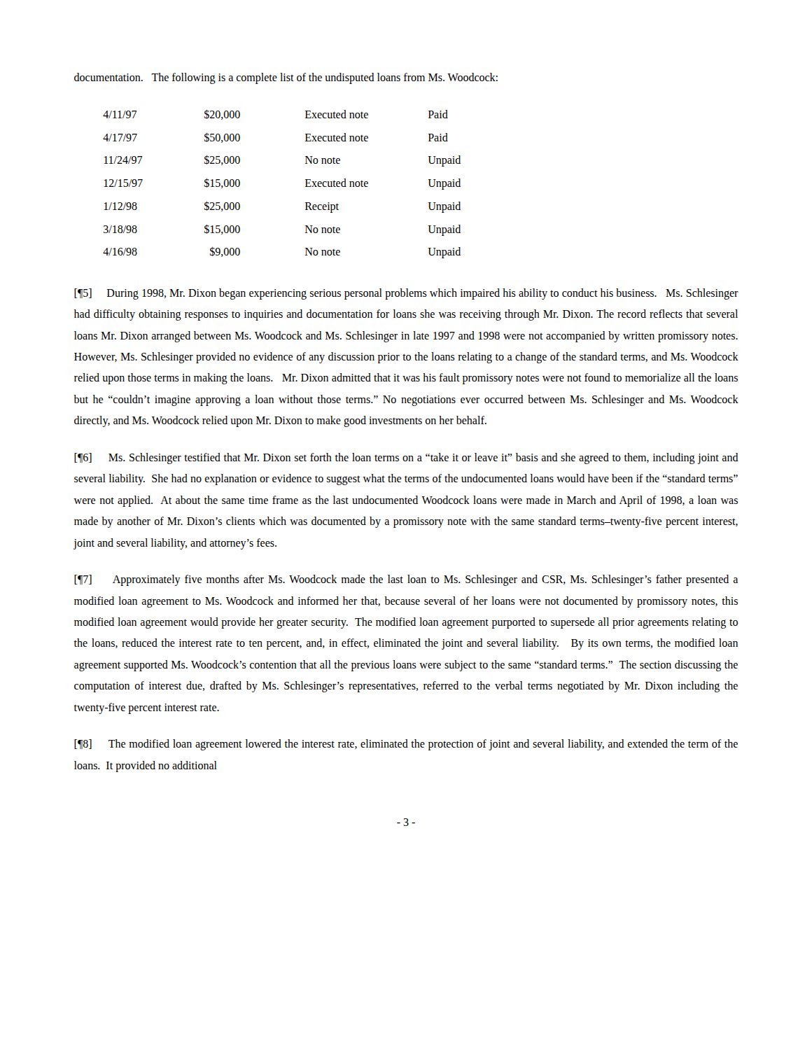documentation. The following is a complete list of the undisputed loans from Ms. Woodcock:
| 4/11/97 | $20,000 | Executed note | Paid |
| 4/17/97 | $50,000 | Executed note | Paid |
| 11/24/97 | $25,000 | No note | Unpaid |
| 12/15/97 | $15,000 | Executed note | Unpaid |
| 1/12/98 | $25,000 | Receipt | Unpaid |
| 3/18/98 | $15,000 | No note | Unpaid |
| 4/16/98 | $9,000 | No note | Unpaid |
[¶5] During 1998, Mr. Dixon began experiencing serious personal problems which impaired his ability to conduct his business. Ms. Schlesinger had difficulty obtaining responses to inquiries and documentation for loans she was receiving through Mr. Dixon. The record reflects that several loans Mr. Dixon arranged between Ms. Woodcock and Ms. Schlesinger in late 1997 and 1998 were not accompanied by written promissory notes. However, Ms. Schlesinger provided no evidence of any discussion prior to the loans relating to a change of the standard terms, and Ms. Woodcock relied upon those terms in making the loans. Mr. Dixon admitted that it was his fault promissory notes were not found to memorialize all the loans but he “couldn’t imagine approving a loan without those terms.” No negotiations ever occurred between Ms. Schlesinger and Ms. Woodcock directly, and Ms. Woodcock relied upon Mr. Dixon to make good investments on her behalf.
[¶6] Ms. Schlesinger testified that Mr. Dixon set forth the loan terms on a “take it or leave it” basis and she agreed to them, including joint and several liability. She had no explanation or evidence to suggest what the terms of the undocumented loans would have been if the “standard terms” were not applied. At about the same time frame as the last undocumented Woodcock loans were made in March and April of 1998, a loan was made by another of Mr. Dixon’s clients which was documented by a promissory note with the same standard terms–twenty-five percent interest, joint and several liability, and attorney’s fees.
[¶7] Approximately five months after Ms. Woodcock made the last loan to Ms. Schlesinger and CSR, Ms. Schlesinger’s father presented a modified loan agreement to Ms. Woodcock and informed her that, because several of her loans were not documented by promissory notes, this modified loan agreement would provide her greater security. The modified loan agreement purported to supersede all prior agreements relating to the loans, reduced the interest rate to ten percent, and, in effect, eliminated the joint and several liability. By its own terms, the modified loan agreement supported Ms. Woodcock’s contention that all the previous loans were subject to the same “standard terms.” The section discussing the computation of interest due, drafted by Ms. Schlesinger’s representatives, referred to the verbal terms negotiated by Mr. Dixon including the twenty-five percent interest rate.
[¶8] The modified loan agreement lowered the interest rate, eliminated the protection of joint and several liability, and extended the term of the loans. It provided no additional
- 3 -